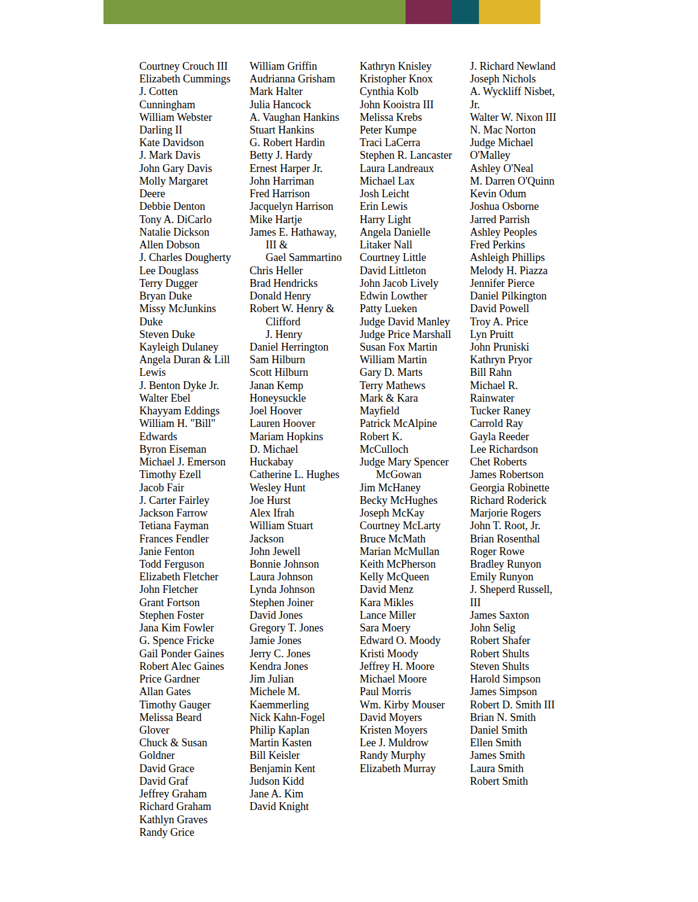Courtney Crouch III
Elizabeth Cummings
J. Cotten Cunningham
William Webster Darling II
Kate Davidson
J. Mark Davis
John Gary Davis
Molly Margaret Deere
Debbie Denton
Tony A. DiCarlo
Natalie Dickson
Allen Dobson
J. Charles Dougherty
Lee Douglass
Terry Dugger
Bryan Duke
Missy McJunkins Duke
Steven Duke
Kayleigh Dulaney
Angela Duran & Lill Lewis
J. Benton Dyke Jr.
Walter Ebel
Khayyam Eddings
William H. "Bill" Edwards
Byron Eiseman
Michael J. Emerson
Timothy Ezell
Jacob Fair
J. Carter Fairley
Jackson Farrow
Tetiana Fayman
Frances Fendler
Janie Fenton
Todd Ferguson
Elizabeth Fletcher
John Fletcher
Grant Fortson
Stephen Foster
Jana Kim Fowler
G. Spence Fricke
Gail Ponder Gaines
Robert Alec Gaines
Price Gardner
Allan Gates
Timothy Gauger
Melissa Beard Glover
Chuck & Susan Goldner
David Grace
David Graf
Jeffrey Graham
Richard Graham
Kathlyn Graves
Randy Grice
William Griffin
Audrianna Grisham
Mark Halter
Julia Hancock
A. Vaughan Hankins
Stuart Hankins
G. Robert Hardin
Betty J. Hardy
Ernest Harper Jr.
John Harriman
Fred Harrison
Jacquelyn Harrison
Mike Hartje
James E. Hathaway, III & Gael Sammartino
Chris Heller
Brad Hendricks
Donald Henry
Robert W. Henry & Clifford J. Henry
Daniel Herrington
Sam Hilburn
Scott Hilburn
Janan Kemp Honeysuckle
Joel Hoover
Lauren Hoover
Mariam Hopkins
D. Michael Huckabay
Catherine L. Hughes
Wesley Hunt
Joe Hurst
Alex Ifrah
William Stuart Jackson
John Jewell
Bonnie Johnson
Laura Johnson
Lynda Johnson
Stephen Joiner
David Jones
Gregory T. Jones
Jamie Jones
Jerry C. Jones
Kendra Jones
Jim Julian
Michele M. Kaemmerling
Nick Kahn-Fogel
Philip Kaplan
Martin Kasten
Bill Keisler
Benjamin Kent
Judson Kidd
Jane A. Kim
David Knight
Kathryn Knisley
Kristopher Knox
Cynthia Kolb
John Kooistra III
Melissa Krebs
Peter Kumpe
Traci LaCerra
Stephen R. Lancaster
Laura Landreaux
Michael Lax
Josh Leicht
Erin Lewis
Harry Light
Angela Danielle Litaker Nall
Courtney Little
David Littleton
John Jacob Lively
Edwin Lowther
Patty Lueken
Judge David Manley
Judge Price Marshall
Susan Fox Martin
William Martin
Gary D. Marts
Terry Mathews
Mark & Kara Mayfield
Patrick McAlpine
Robert K. McCulloch
Judge Mary Spencer McGowan
Jim McHaney
Becky McHughes
Joseph McKay
Courtney McLarty
Bruce McMath
Marian McMullan
Keith McPherson
Kelly McQueen
David Menz
Kara Mikles
Lance Miller
Sara Moery
Edward O. Moody
Kristi Moody
Jeffrey H. Moore
Michael Moore
Paul Morris
Wm. Kirby Mouser
David Moyers
Kristen Moyers
Lee J. Muldrow
Randy Murphy
Elizabeth Murray
J. Richard Newland
Joseph Nichols
A. Wyckliff Nisbet, Jr.
Walter W. Nixon III
N. Mac Norton
Judge Michael O'Malley
Ashley O'Neal
M. Darren O'Quinn
Kevin Odum
Joshua Osborne
Jarred Parrish
Ashley Peoples
Fred Perkins
Ashleigh Phillips
Melody H. Piazza
Jennifer Pierce
Daniel Pilkington
David Powell
Troy A. Price
Lyn Pruitt
John Pruniski
Kathryn Pryor
Bill Rahn
Michael R. Rainwater
Tucker Raney
Carrold Ray
Gayla Reeder
Lee Richardson
Chet Roberts
James Robertson
Georgia Robinette
Richard Roderick
Marjorie Rogers
John T. Root, Jr.
Brian Rosenthal
Roger Rowe
Bradley Runyon
Emily Runyon
J. Sheperd Russell, III
James Saxton
John Selig
Robert Shafer
Robert Shults
Steven Shults
Harold Simpson
James Simpson
Robert D. Smith III
Brian N. Smith
Daniel Smith
Ellen Smith
James Smith
Laura Smith
Robert Smith